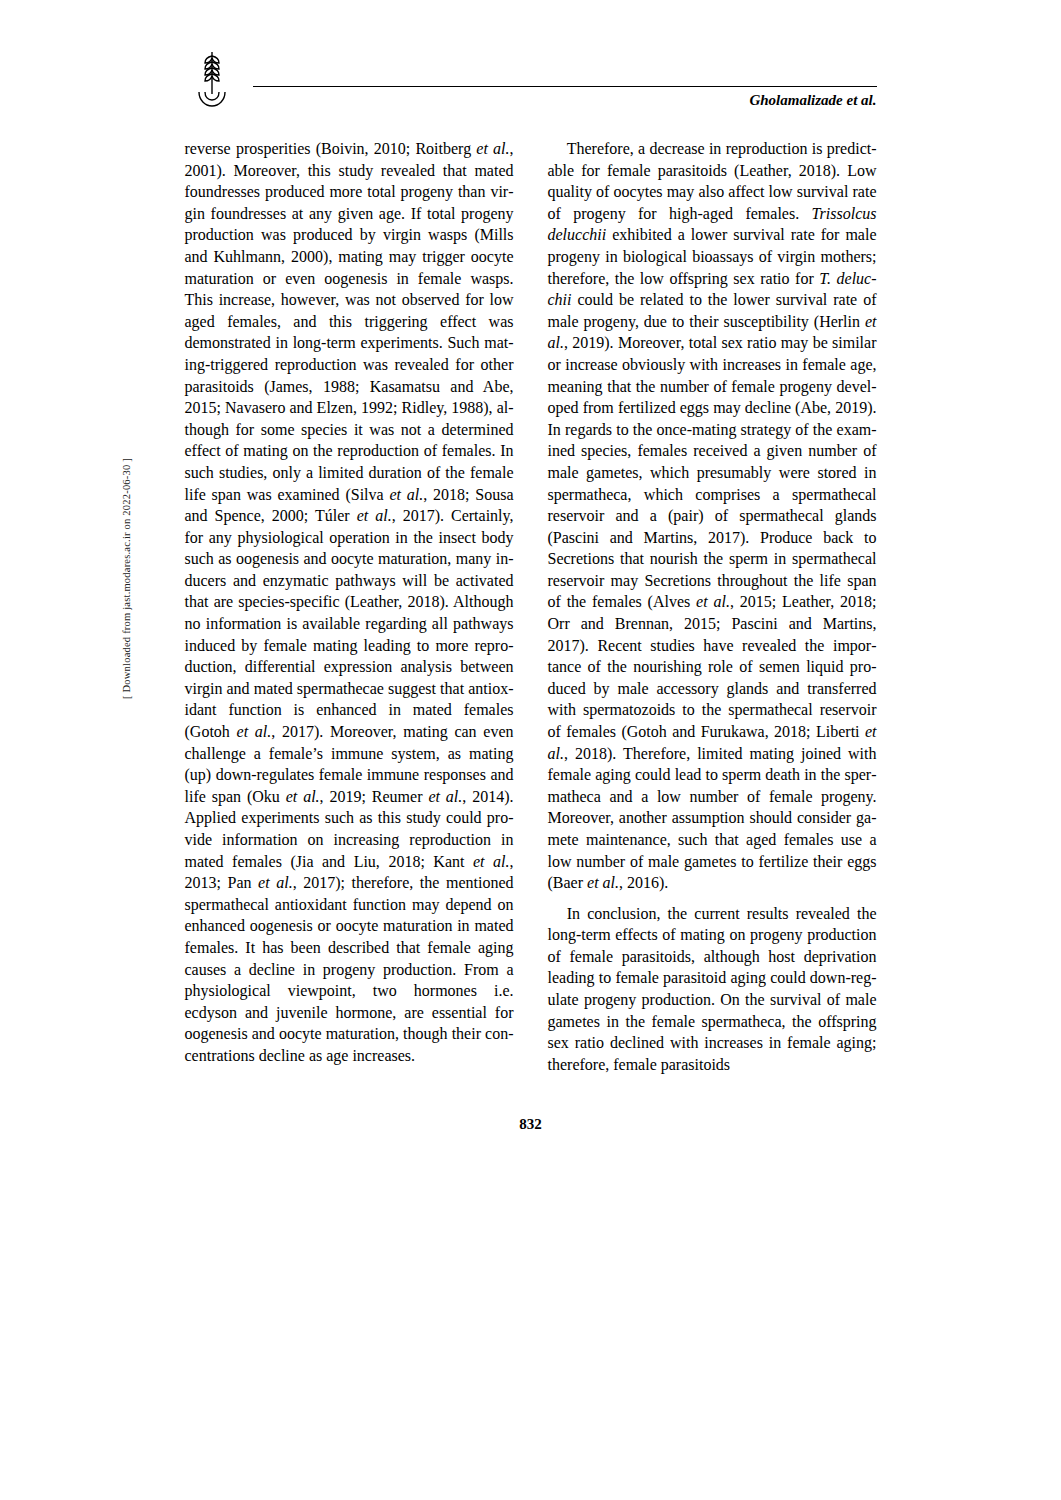[ Downloaded from jast.modares.ac.ir on 2022-06-30 ]
Gholamalizade et al.
reverse prosperities (Boivin, 2010; Roitberg et al., 2001). Moreover, this study revealed that mated foundresses produced more total progeny than virgin foundresses at any given age. If total progeny production was produced by virgin wasps (Mills and Kuhlmann, 2000), mating may trigger oocyte maturation or even oogenesis in female wasps. This increase, however, was not observed for low aged females, and this triggering effect was demonstrated in long-term experiments. Such mating-triggered reproduction was revealed for other parasitoids (James, 1988; Kasamatsu and Abe, 2015; Navasero and Elzen, 1992; Ridley, 1988), although for some species it was not a determined effect of mating on the reproduction of females. In such studies, only a limited duration of the female life span was examined (Silva et al., 2018; Sousa and Spence, 2000; Túler et al., 2017). Certainly, for any physiological operation in the insect body such as oogenesis and oocyte maturation, many inducers and enzymatic pathways will be activated that are species-specific (Leather, 2018). Although no information is available regarding all pathways induced by female mating leading to more reproduction, differential expression analysis between virgin and mated spermathecae suggest that antioxidant function is enhanced in mated females (Gotoh et al., 2017). Moreover, mating can even challenge a female’s immune system, as mating (up) down-regulates female immune responses and life span (Oku et al., 2019; Reumer et al., 2014). Applied experiments such as this study could provide information on increasing reproduction in mated females (Jia and Liu, 2018; Kant et al., 2013; Pan et al., 2017); therefore, the mentioned spermathecal antioxidant function may depend on enhanced oogenesis or oocyte maturation in mated females. It has been described that female aging causes a decline in progeny production. From a physiological viewpoint, two hormones i.e. ecdyson and juvenile hormone, are essential for oogenesis and oocyte maturation, though their concentrations decline as age increases.
Therefore, a decrease in reproduction is predictable for female parasitoids (Leather, 2018). Low quality of oocytes may also affect low survival rate of progeny for high-aged females. Trissolcus delucchii exhibited a lower survival rate for male progeny in biological bioassays of virgin mothers; therefore, the low offspring sex ratio for T. delucchii could be related to the lower survival rate of male progeny, due to their susceptibility (Herlin et al., 2019). Moreover, total sex ratio may be similar or increase obviously with increases in female age, meaning that the number of female progeny developed from fertilized eggs may decline (Abe, 2019). In regards to the once-mating strategy of the examined species, females received a given number of male gametes, which presumably were stored in spermatheca, which comprises a spermathecal reservoir and a (pair) of spermathecal glands (Pascini and Martins, 2017). Produce back to Secretions that nourish the sperm in spermathecal reservoir may Secretions throughout the life span of the females (Alves et al., 2015; Leather, 2018; Orr and Brennan, 2015; Pascini and Martins, 2017). Recent studies have revealed the importance of the nourishing role of semen liquid produced by male accessory glands and transferred with spermatozoids to the spermathecal reservoir of females (Gotoh and Furukawa, 2018; Liberti et al., 2018). Therefore, limited mating joined with female aging could lead to sperm death in the spermatheca and a low number of female progeny. Moreover, another assumption should consider gamete maintenance, such that aged females use a low number of male gametes to fertilize their eggs (Baer et al., 2016).
In conclusion, the current results revealed the long-term effects of mating on progeny production of female parasitoids, although host deprivation leading to female parasitoid aging could down-regulate progeny production. On the survival of male gametes in the female spermatheca, the offspring sex ratio declined with increases in female aging; therefore, female parasitoids
832